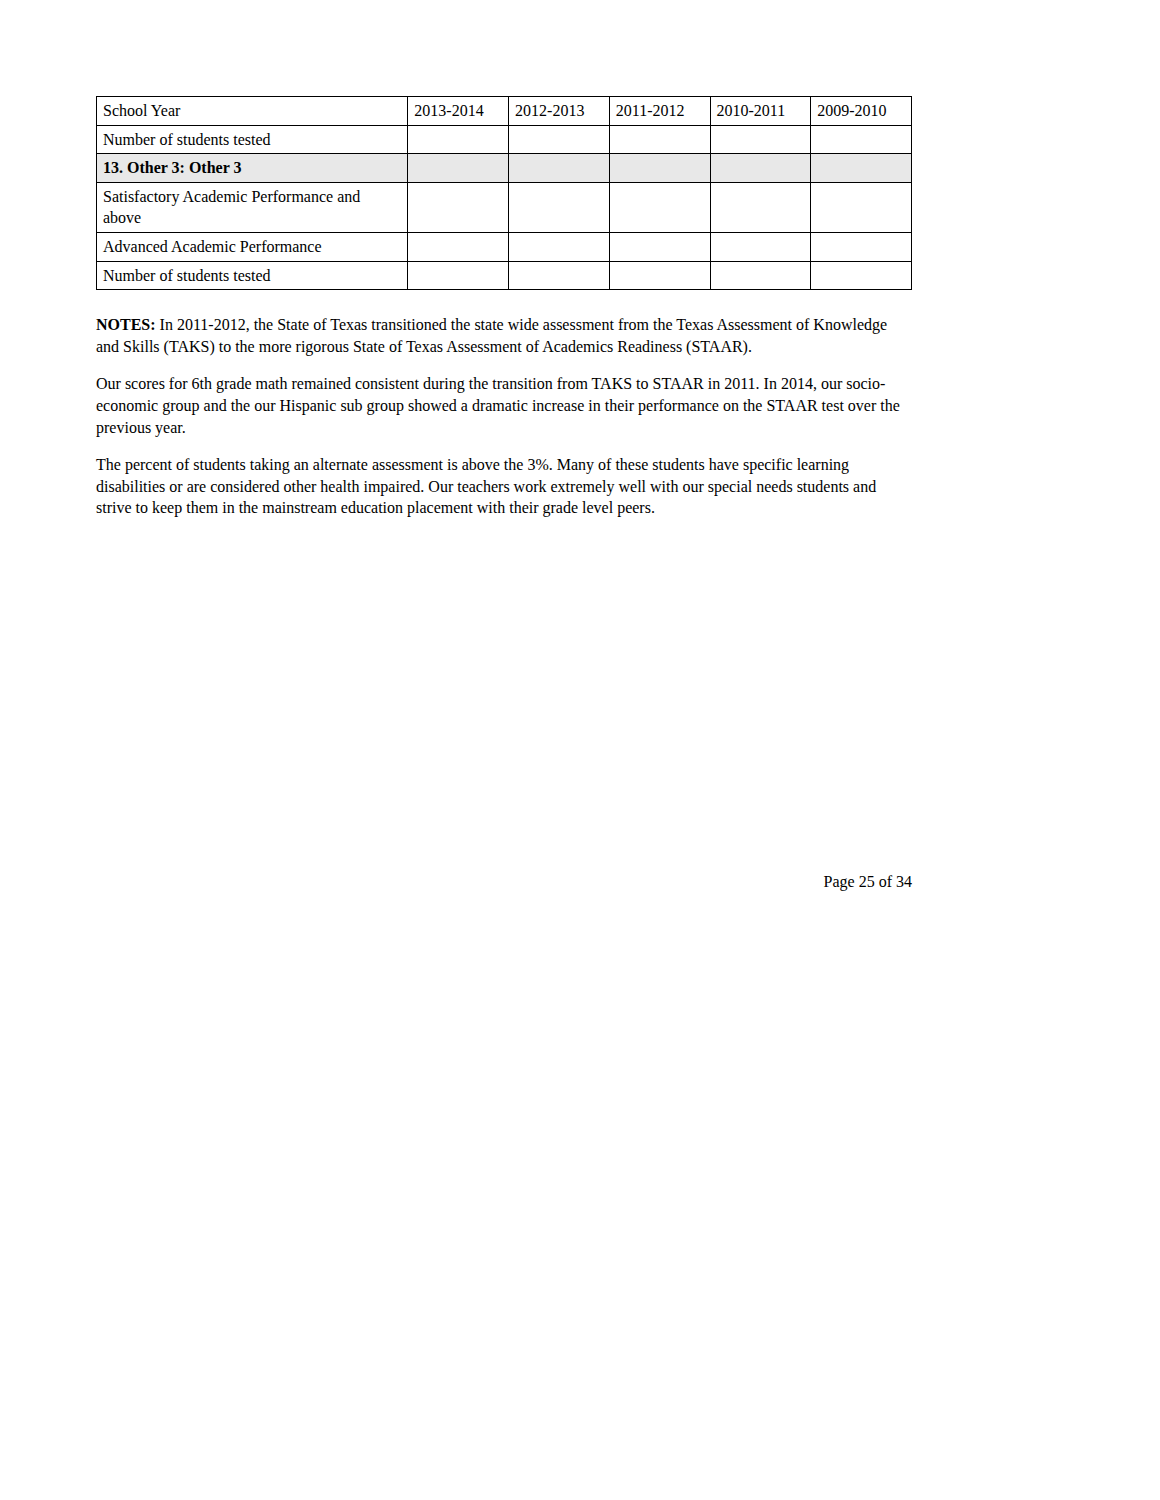| School Year | 2013-2014 | 2012-2013 | 2011-2012 | 2010-2011 | 2009-2010 |
| Number of students tested | | | | | |
| 13. Other 3: Other 3 | | | | | |
| Satisfactory Academic Performance and above | | | | | |
| Advanced Academic Performance | | | | | |
| Number of students tested | | | | | |
NOTES: In 2011-2012, the State of Texas transitioned the state wide assessment from the Texas Assessment of Knowledge and Skills (TAKS) to the more rigorous State of Texas Assessment of Academics Readiness (STAAR).
Our scores for 6th grade math remained consistent during the transition from TAKS to STAAR in 2011. In 2014, our socio-economic group and the our Hispanic sub group showed a dramatic increase in their performance on the STAAR test over the previous year.
The percent of students taking an alternate assessment is above the 3%. Many of these students have specific learning disabilities or are considered other health impaired. Our teachers work extremely well with our special needs students and strive to keep them in the mainstream education placement with their grade level peers.
Page 25 of 34